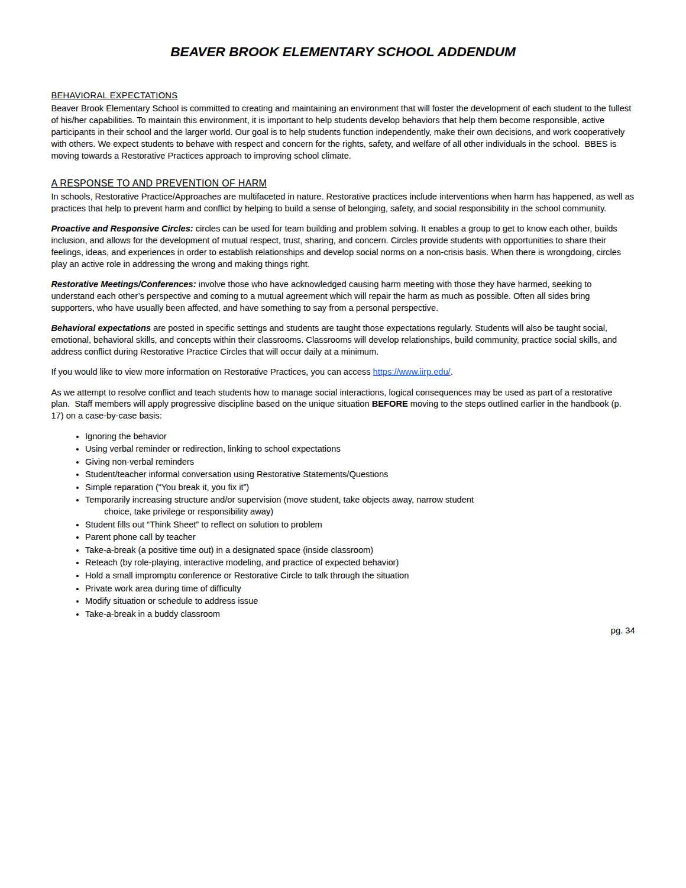BEAVER BROOK ELEMENTARY SCHOOL ADDENDUM
BEHAVIORAL EXPECTATIONS
Beaver Brook Elementary School is committed to creating and maintaining an environment that will foster the development of each student to the fullest of his/her capabilities. To maintain this environment, it is important to help students develop behaviors that help them become responsible, active participants in their school and the larger world. Our goal is to help students function independently, make their own decisions, and work cooperatively with others. We expect students to behave with respect and concern for the rights, safety, and welfare of all other individuals in the school. BBES is moving towards a Restorative Practices approach to improving school climate.
A RESPONSE TO AND PREVENTION OF HARM
In schools, Restorative Practice/Approaches are multifaceted in nature. Restorative practices include interventions when harm has happened, as well as practices that help to prevent harm and conflict by helping to build a sense of belonging, safety, and social responsibility in the school community.
Proactive and Responsive Circles: circles can be used for team building and problem solving. It enables a group to get to know each other, builds inclusion, and allows for the development of mutual respect, trust, sharing, and concern. Circles provide students with opportunities to share their feelings, ideas, and experiences in order to establish relationships and develop social norms on a non-crisis basis. When there is wrongdoing, circles play an active role in addressing the wrong and making things right.
Restorative Meetings/Conferences: involve those who have acknowledged causing harm meeting with those they have harmed, seeking to understand each other’s perspective and coming to a mutual agreement which will repair the harm as much as possible. Often all sides bring supporters, who have usually been affected, and have something to say from a personal perspective.
Behavioral expectations are posted in specific settings and students are taught those expectations regularly. Students will also be taught social, emotional, behavioral skills, and concepts within their classrooms. Classrooms will develop relationships, build community, practice social skills, and address conflict during Restorative Practice Circles that will occur daily at a minimum.
If you would like to view more information on Restorative Practices, you can access https://www.iirp.edu/.
As we attempt to resolve conflict and teach students how to manage social interactions, logical consequences may be used as part of a restorative plan. Staff members will apply progressive discipline based on the unique situation BEFORE moving to the steps outlined earlier in the handbook (p. 17) on a case-by-case basis:
Ignoring the behavior
Using verbal reminder or redirection, linking to school expectations
Giving non-verbal reminders
Student/teacher informal conversation using Restorative Statements/Questions
Simple reparation (“You break it, you fix it”)
Temporarily increasing structure and/or supervision (move student, take objects away, narrow student choice, take privilege or responsibility away)
Student fills out “Think Sheet” to reflect on solution to problem
Parent phone call by teacher
Take-a-break (a positive time out) in a designated space (inside classroom)
Reteach (by role-playing, interactive modeling, and practice of expected behavior)
Hold a small impromptu conference or Restorative Circle to talk through the situation
Private work area during time of difficulty
Modify situation or schedule to address issue
Take-a-break in a buddy classroom
pg. 34